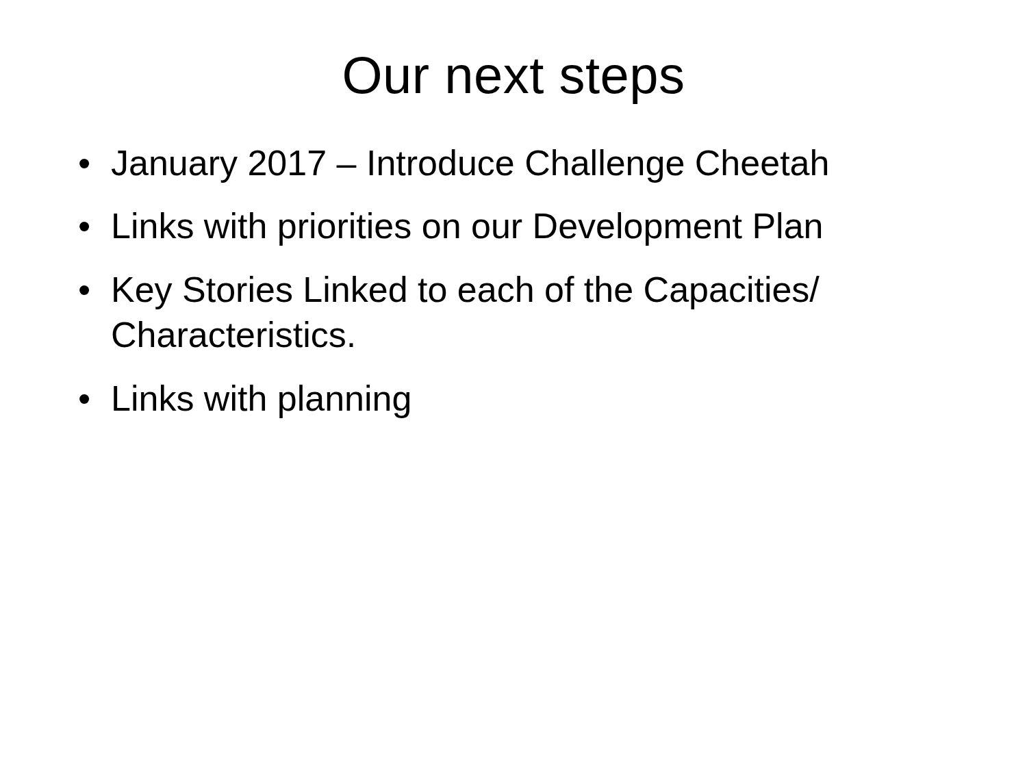Our next steps
January 2017 – Introduce Challenge Cheetah
Links with priorities on our Development Plan
Key Stories Linked to each of the Capacities/ Characteristics.
Links with planning